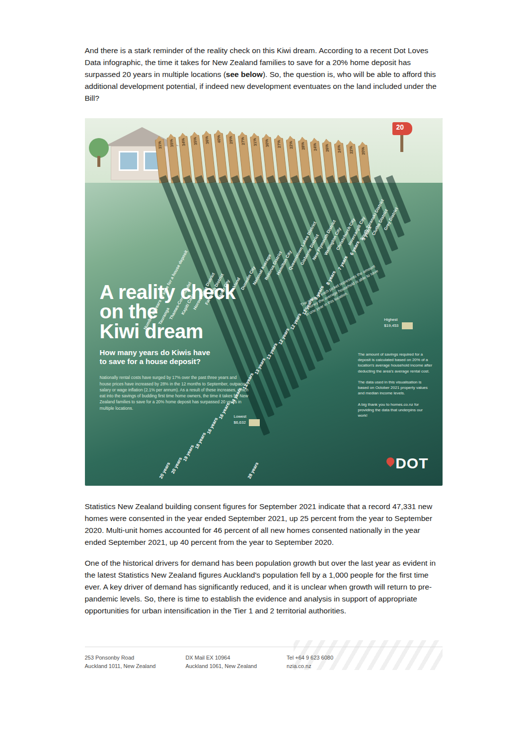And there is a stark reminder of the reality check on this Kiwi dream. According to a recent Dot Loves Data infographic, the time it takes for New Zealand families to save for a 20% home deposit has surpassed 20 years in multiple locations (see below). So, the question is, who will be able to afford this additional development potential, if indeed new development eventuates on the land included under the Bill?
20
31%
35%
34%
35%
36%
40%
29%
27%
31%
30%
27%
22%
28%
24%
26%
24%
22%
20%
Number of years to save for a house deposit
Tauranga
Thames-Coromandel
Kapiti Coast
Horowhenua District
Far North District
Napier City
Auckland
Dunedin City
National Average
Rotorua District
Hamilton City
Queenstown Lakes District
Gisborne District
New Plymouth District
Wellington City
Christchurch City
Invercargill City
South Taranaki District
Clutha District
Grey District
5 years
6 years
7 years
8 years
9 years
12 years
12 years
12 years
13 years
13 years
13 years
14 years
16 years
16 years
18 years
19 years
20 years
20 years
28 years
A reality check
on the
Kiwi dream
How many years do Kiwis have
to save for a house deposit?
Nationally rental costs have surged by 17% over the past three years and house prices have increased by 28% in the 12 months to September, outpacing salary or wage inflation (2.1% per annum). As a result of these increases, which eat into the savings of budding first time home owners, the time it takes for New Zealand families to save for a 20% home deposit has surpassed 20 years in multiple locations.
The width of each picket represents the amount of money the average household is able to save in one year in this location.
The amount of savings required for a deposit is calculated based on 20% of a location's average household income after deducting the area's average rental cost.
The data used in this visualisation is based on October 2021 property values and median income levels.
A big thank you to homes.co.nz for providing the data that underpins our work!
Highest
$19,453
Lowest
$6,632
DOT
Statistics New Zealand building consent figures for September 2021 indicate that a record 47,331 new homes were consented in the year ended September 2021, up 25 percent from the year to September 2020. Multi-unit homes accounted for 46 percent of all new homes consented nationally in the year ended September 2021, up 40 percent from the year to September 2020.
One of the historical drivers for demand has been population growth but over the last year as evident in the latest Statistics New Zealand figures Auckland's population fell by a 1,000 people for the first time ever. A key driver of demand has significantly reduced, and it is unclear when growth will return to pre-pandemic levels. So, there is time to establish the evidence and analysis in support of appropriate opportunities for urban intensification in the Tier 1 and 2 territorial authorities.
253 Ponsonby Road
Auckland 1011, New Zealand
DX Mail EX 10964
Auckland 1061, New Zealand
Tel +64 9 623 6080
nzia.co.nz